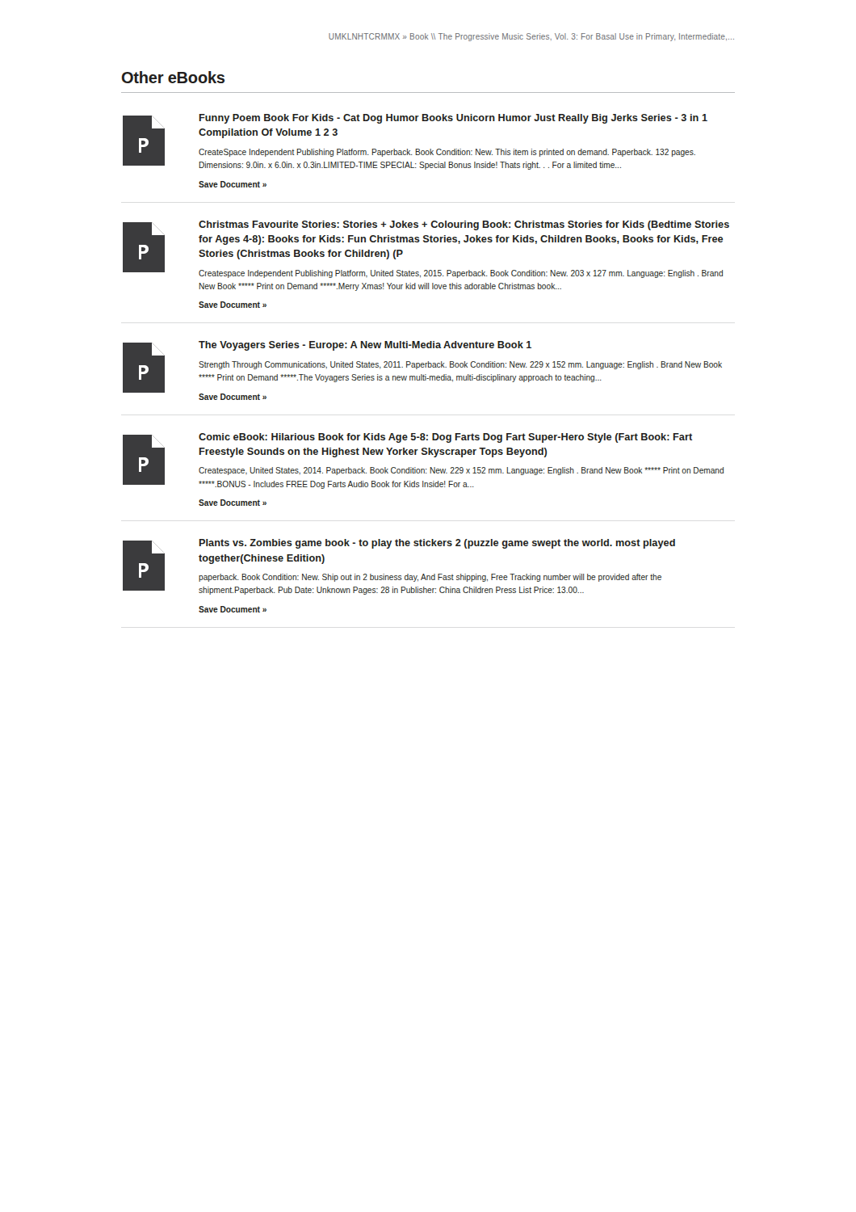UMKLNHTCRMMX » Book \\ The Progressive Music Series, Vol. 3: For Basal Use in Primary, Intermediate,...
Other eBooks
 
Funny Poem Book For Kids - Cat Dog Humor Books Unicorn Humor Just Really Big Jerks Series - 3 in 1 Compilation Of Volume 1 2 3
CreateSpace Independent Publishing Platform. Paperback. Book Condition: New. This item is printed on demand. Paperback. 132 pages. Dimensions: 9.0in. x 6.0in. x 0.3in.LIMITED-TIME SPECIAL: Special Bonus Inside! Thats right. . . For a limited time...
Save Document »
Christmas Favourite Stories: Stories + Jokes + Colouring Book: Christmas Stories for Kids (Bedtime Stories for Ages 4-8): Books for Kids: Fun Christmas Stories, Jokes for Kids, Children Books, Books for Kids, Free Stories (Christmas Books for Children) (P
Createspace Independent Publishing Platform, United States, 2015. Paperback. Book Condition: New. 203 x 127 mm. Language: English . Brand New Book ***** Print on Demand *****.Merry Xmas! Your kid will love this adorable Christmas book...
Save Document »
The Voyagers Series - Europe: A New Multi-Media Adventure Book 1
Strength Through Communications, United States, 2011. Paperback. Book Condition: New. 229 x 152 mm. Language: English . Brand New Book ***** Print on Demand *****.The Voyagers Series is a new multi-media, multi-disciplinary approach to teaching...
Save Document »
Comic eBook: Hilarious Book for Kids Age 5-8: Dog Farts Dog Fart Super-Hero Style (Fart Book: Fart Freestyle Sounds on the Highest New Yorker Skyscraper Tops Beyond)
Createspace, United States, 2014. Paperback. Book Condition: New. 229 x 152 mm. Language: English . Brand New Book ***** Print on Demand *****.BONUS - Includes FREE Dog Farts Audio Book for Kids Inside! For a...
Save Document »
Plants vs. Zombies game book - to play the stickers 2 (puzzle game swept the world. most played together(Chinese Edition)
paperback. Book Condition: New. Ship out in 2 business day, And Fast shipping, Free Tracking number will be provided after the shipment.Paperback. Pub Date: Unknown Pages: 28 in Publisher: China Children Press List Price: 13.00...
Save Document »